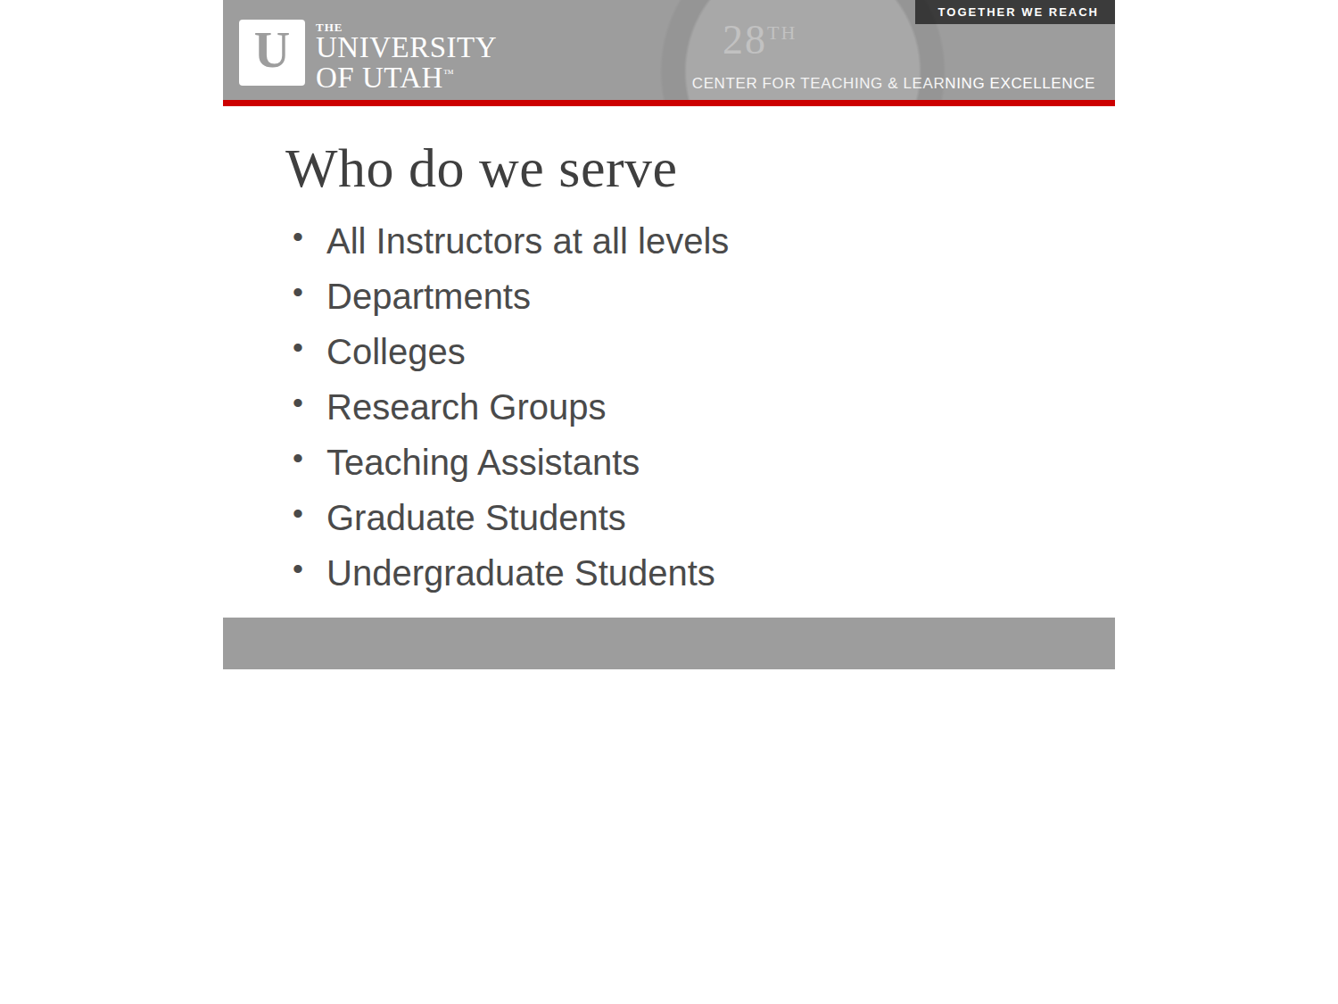TOGETHER WE REACH
28TH
THE UNIVERSITY OF UTAH™
CENTER FOR TEACHING & LEARNING EXCELLENCE
Who do we serve
All Instructors at all levels
Departments
Colleges
Research Groups
Teaching Assistants
Graduate Students
Undergraduate Students